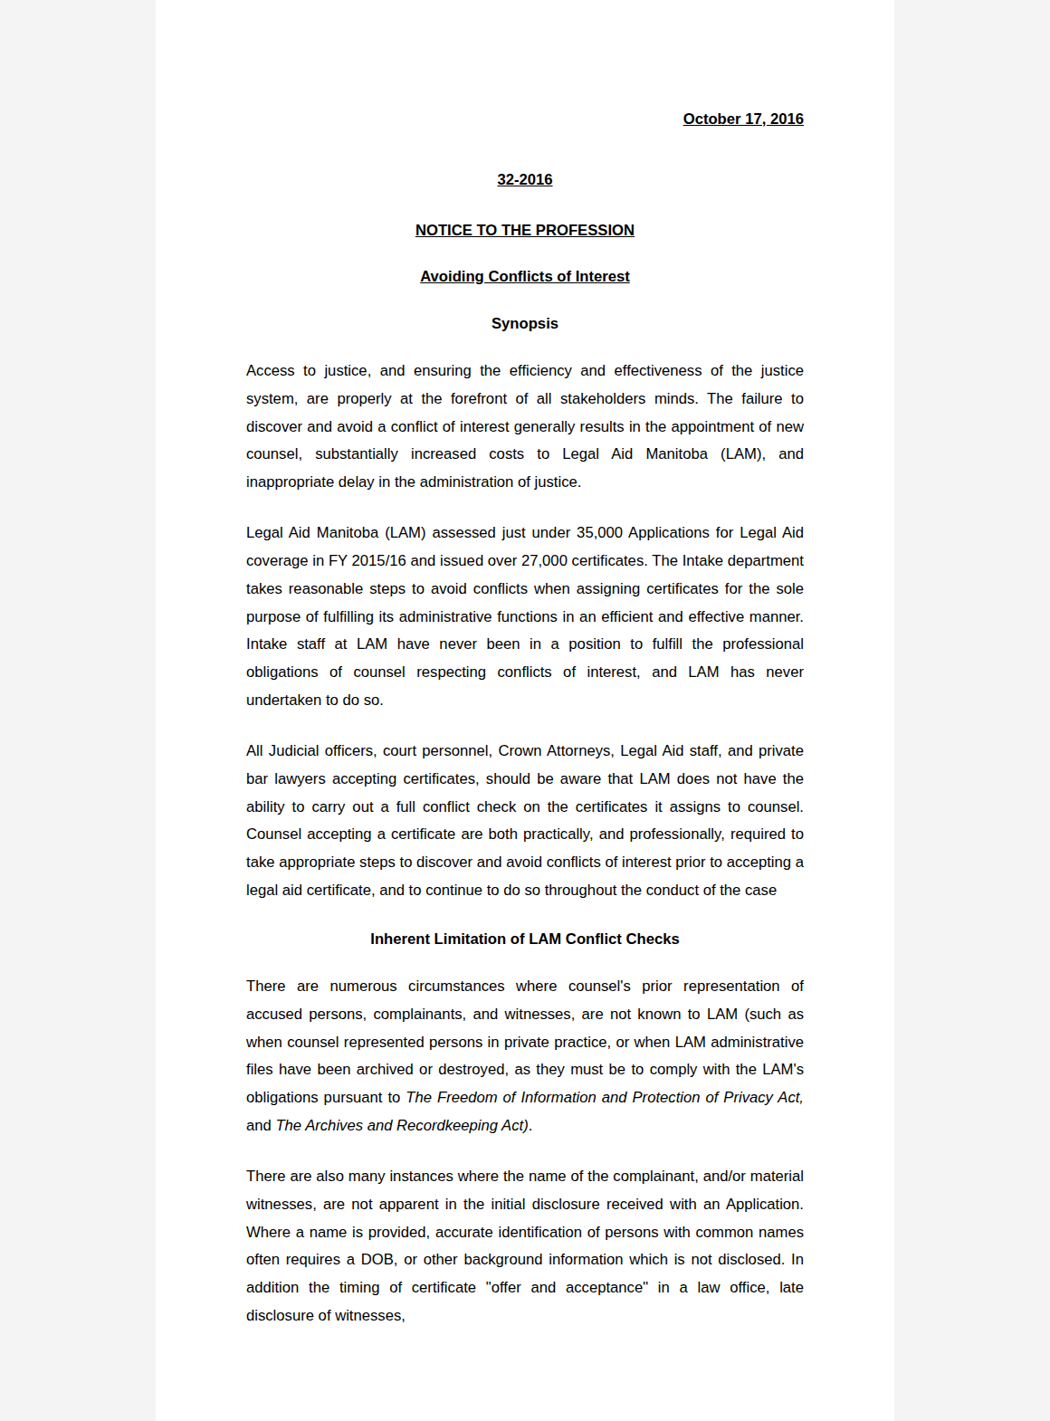October 17, 2016
32-2016
NOTICE TO THE PROFESSION
Avoiding Conflicts of Interest
Synopsis
Access to justice, and ensuring the efficiency and effectiveness of the justice system, are properly at the forefront of all stakeholders minds. The failure to discover and avoid a conflict of interest generally results in the appointment of new counsel, substantially increased costs to Legal Aid Manitoba (LAM), and inappropriate delay in the administration of justice.
Legal Aid Manitoba (LAM) assessed just under 35,000 Applications for Legal Aid coverage in FY 2015/16 and issued over 27,000 certificates. The Intake department takes reasonable steps to avoid conflicts when assigning certificates for the sole purpose of fulfilling its administrative functions in an efficient and effective manner. Intake staff at LAM have never been in a position to fulfill the professional obligations of counsel respecting conflicts of interest, and LAM has never undertaken to do so.
All Judicial officers, court personnel, Crown Attorneys, Legal Aid staff, and private bar lawyers accepting certificates, should be aware that LAM does not have the ability to carry out a full conflict check on the certificates it assigns to counsel. Counsel accepting a certificate are both practically, and professionally, required to take appropriate steps to discover and avoid conflicts of interest prior to accepting a legal aid certificate, and to continue to do so throughout the conduct of the case
Inherent Limitation of LAM Conflict Checks
There are numerous circumstances where counsel's prior representation of accused persons, complainants, and witnesses, are not known to LAM (such as when counsel represented persons in private practice, or when LAM administrative files have been archived or destroyed, as they must be to comply with the LAM's obligations pursuant to The Freedom of Information and Protection of Privacy Act, and The Archives and Recordkeeping Act).
There are also many instances where the name of the complainant, and/or material witnesses, are not apparent in the initial disclosure received with an Application. Where a name is provided, accurate identification of persons with common names often requires a DOB, or other background information which is not disclosed. In addition the timing of certificate "offer and acceptance" in a law office, late disclosure of witnesses,